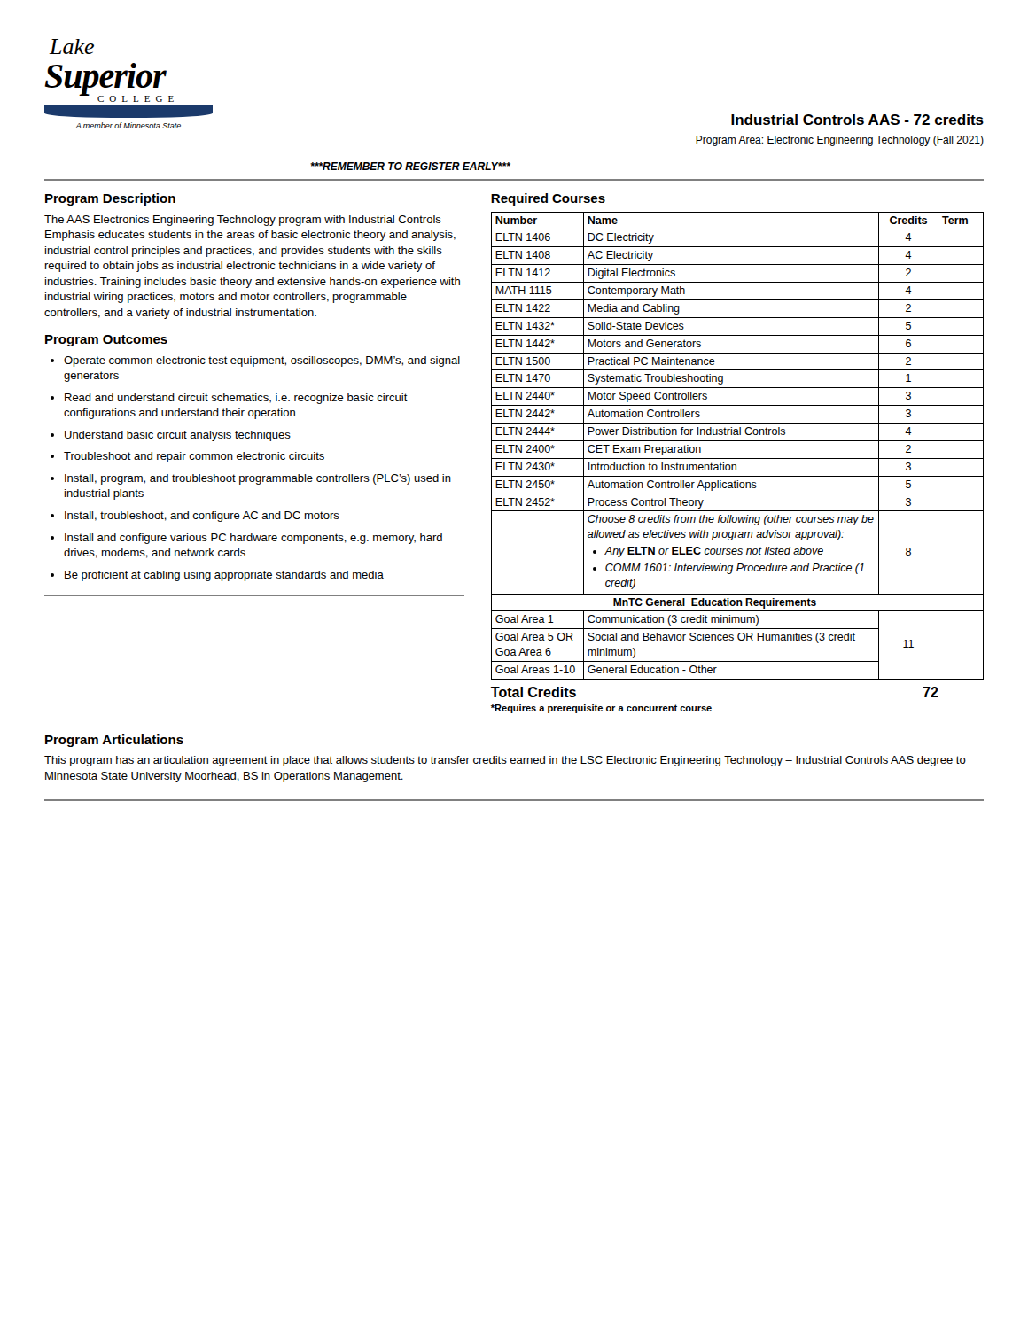Lake
Superior
COLLEGE
A member of Minnesota State
Industrial Controls AAS - 72 credits
Program Area: Electronic Engineering Technology (Fall 2021)
***REMEMBER TO REGISTER EARLY***
Program Description
The AAS Electronics Engineering Technology program with Industrial Controls Emphasis educates students in the areas of basic electronic theory and analysis, industrial control principles and practices, and provides students with the skills required to obtain jobs as industrial electronic technicians in a wide variety of industries. Training includes basic theory and extensive hands-on experience with industrial wiring practices, motors and motor controllers, programmable controllers, and a variety of industrial instrumentation.
Program Outcomes
Operate common electronic test equipment, oscilloscopes, DMM’s, and signal generators
Read and understand circuit schematics, i.e. recognize basic circuit configurations and understand their operation
Understand basic circuit analysis techniques
Troubleshoot and repair common electronic circuits
Install, program, and troubleshoot programmable controllers (PLC’s) used in industrial plants
Install, troubleshoot, and configure AC and DC motors
Install and configure various PC hardware components, e.g. memory, hard drives, modems, and network cards
Be proficient at cabling using appropriate standards and media
Required Courses
| Number | Name | Credits | Term |
| --- | --- | --- | --- |
| ELTN 1406 | DC Electricity | 4 | |
| ELTN 1408 | AC Electricity | 4 | |
| ELTN 1412 | Digital Electronics | 2 | |
| MATH 1115 | Contemporary Math | 4 | |
| ELTN 1422 | Media and Cabling | 2 | |
| ELTN 1432* | Solid-State Devices | 5 | |
| ELTN 1442* | Motors and Generators | 6 | |
| ELTN 1500 | Practical PC Maintenance | 2 | |
| ELTN 1470 | Systematic Troubleshooting | 1 | |
| ELTN 2440* | Motor Speed Controllers | 3 | |
| ELTN 2442* | Automation Controllers | 3 | |
| ELTN 2444* | Power Distribution for Industrial Controls | 4 | |
| ELTN 2400* | CET Exam Preparation | 2 | |
| ELTN 2430* | Introduction to Instrumentation | 3 | |
| ELTN 2450* | Automation Controller Applications | 5 | |
| ELTN 2452* | Process Control Theory | 3 | |
| | Choose 8 credits from the following (other courses may be allowed as electives with program advisor approval): Any ELTN or ELEC courses not listed above COMM 1601: Interviewing Procedure and Practice (1 credit) | 8 | |
| MnTC General Education Requirements | |
| Goal Area 1 | Communication (3 credit minimum) | 11 | |
| Goal Area 5 OR Goa Area 6 | Social and Behavior Sciences OR Humanities (3 credit minimum) |
| Goal Areas 1-10 | General Education - Other |
Total Credits 72
*Requires a prerequisite or a concurrent course
Program Articulations
This program has an articulation agreement in place that allows students to transfer credits earned in the LSC Electronic Engineering Technology – Industrial Controls AAS degree to Minnesota State University Moorhead, BS in Operations Management.